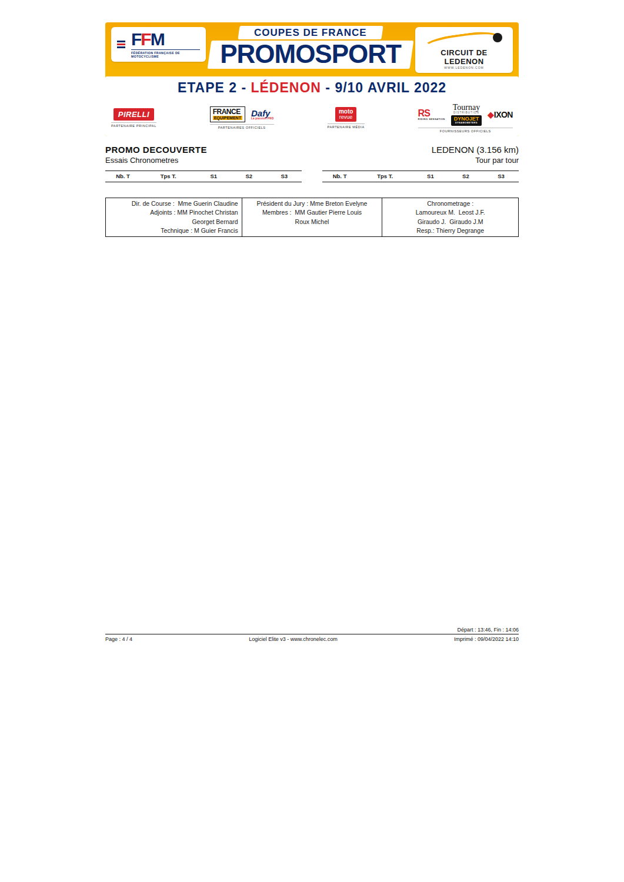FFM
Fédération Française de Motocyclisme
COUPES DE FRANCE
PROMOSPORT
CIRCUIT DE LEDENON
www.ledenon.com
ETAPE 2 - LÉDENON - 9/10 AVRIL 2022
PIRELLI
Partenaire principal
FRANCE
EQUIPEMENT
DafyLa passion PRO
Partenaires officiels
motorevue
Partenaire média
RSRIDING SENSATION
Tournay
DISTRIBUTION
DYNOJETDYNAMOMETERS
◆IXON
Fournisseurs officiels
PROMO DECOUVERTE
LEDENON (3.156 km)
Essais Chronometres
Tour par tour
| Nb. T | Tps T. | S1 | S2 | S3 | | Nb. T | Tps T. | S1 | S2 | S3 |
| --- | --- | --- | --- | --- | --- | --- | --- | --- | --- | --- |
| Dir. de Course : Mme Guerin Claudine Adjoints : MM Pinochet Christan Georget Bernard Technique : M Guier Francis | Président du Jury : Mme Breton Evelyne Membres : MM Gautier Pierre Louis Roux Michel | Chronometrage : Lamoureux M. Leost J.F. Giraudo J. Giraudo J.M Resp.: Thierry Degrange |
Départ : 13:46, Fin : 14:06
Page : 4 / 4
Logiciel Elite v3 - www.chronelec.com
Imprimé : 09/04/2022 14:10